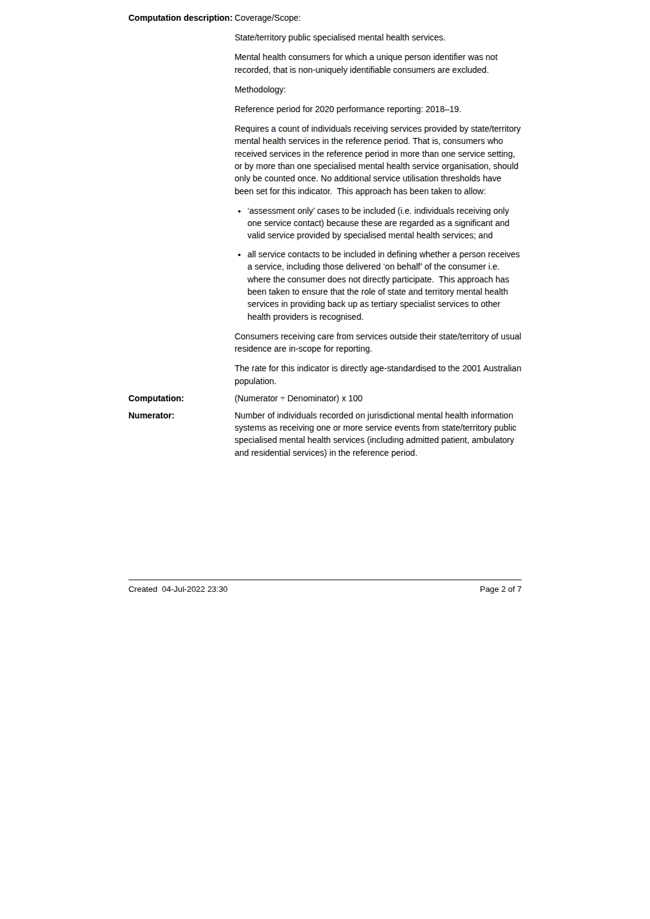| Computation description: | Coverage/Scope: State/territory public specialised mental health services. Mental health consumers for which a unique person identifier was not recorded, that is non-uniquely identifiable consumers are excluded. Methodology: Reference period for 2020 performance reporting: 2018–19. Requires a count of individuals receiving services provided by state/territory mental health services in the reference period. That is, consumers who received services in the reference period in more than one service setting, or by more than one specialised mental health service organisation, should only be counted once. No additional service utilisation thresholds have been set for this indicator. This approach has been taken to allow: ‘assessment only’ cases to be included (i.e. individuals receiving only one service contact) because these are regarded as a significant and valid service provided by specialised mental health services; and all service contacts to be included in defining whether a person receives a service, including those delivered ‘on behalf’ of the consumer i.e. where the consumer does not directly participate. This approach has been taken to ensure that the role of state and territory mental health services in providing back up as tertiary specialist services to other health providers is recognised. Consumers receiving care from services outside their state/territory of usual residence are in-scope for reporting. The rate for this indicator is directly age-standardised to the 2001 Australian population. |
| Computation: | (Numerator ÷ Denominator) x 100 |
| Numerator: | Number of individuals recorded on jurisdictional mental health information systems as receiving one or more service events from state/territory public specialised mental health services (including admitted patient, ambulatory and residential services) in the reference period. |
Created 04-Jul-2022 23:30 Page 2 of 7